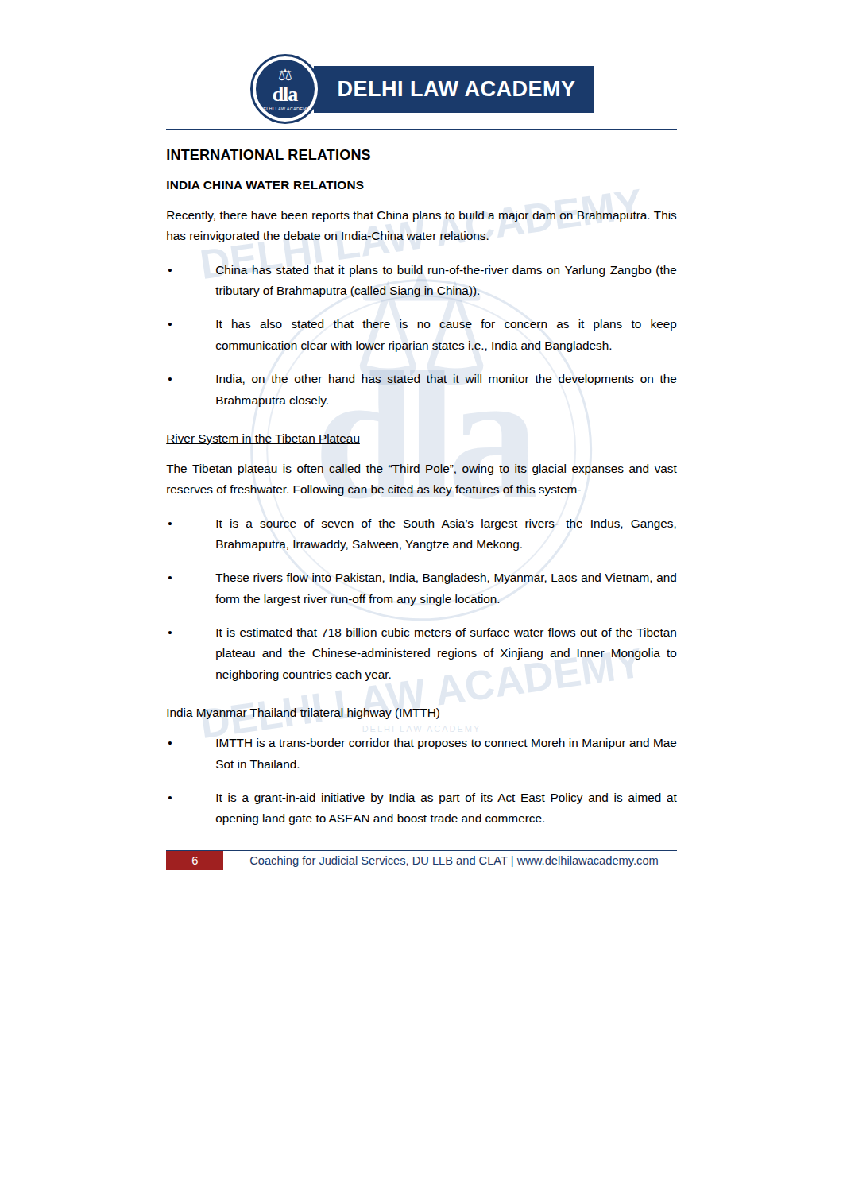DELHI LAW ACADEMY
⚖
dla
DELHI LAW ACADEMY
DELHI LAW ACADEMY
⚖ dla Delhi Law Academy
DELHI LAW ACADEMY
INTERNATIONAL RELATIONS
INDIA CHINA WATER RELATIONS
Recently, there have been reports that China plans to build a major dam on Brahmaputra. This has reinvigorated the debate on India-China water relations.
• China has stated that it plans to build run-of-the-river dams on Yarlung Zangbo (the tributary of Brahmaputra (called Siang in China)).
• It has also stated that there is no cause for concern as it plans to keep communication clear with lower riparian states i.e., India and Bangladesh.
• India, on the other hand has stated that it will monitor the developments on the Brahmaputra closely.
River System in the Tibetan Plateau
The Tibetan plateau is often called the “Third Pole”, owing to its glacial expanses and vast reserves of freshwater. Following can be cited as key features of this system-
• It is a source of seven of the South Asia’s largest rivers- the Indus, Ganges, Brahmaputra, Irrawaddy, Salween, Yangtze and Mekong.
• These rivers flow into Pakistan, India, Bangladesh, Myanmar, Laos and Vietnam, and form the largest river run-off from any single location.
• It is estimated that 718 billion cubic meters of surface water flows out of the Tibetan plateau and the Chinese-administered regions of Xinjiang and Inner Mongolia to neighboring countries each year.
India Myanmar Thailand trilateral highway (IMTTH)
• IMTTH is a trans-border corridor that proposes to connect Moreh in Manipur and Mae Sot in Thailand.
• It is a grant-in-aid initiative by India as part of its Act East Policy and is aimed at opening land gate to ASEAN and boost trade and commerce.
6
Coaching for Judicial Services, DU LLB and CLAT | www.delhilawacademy.com